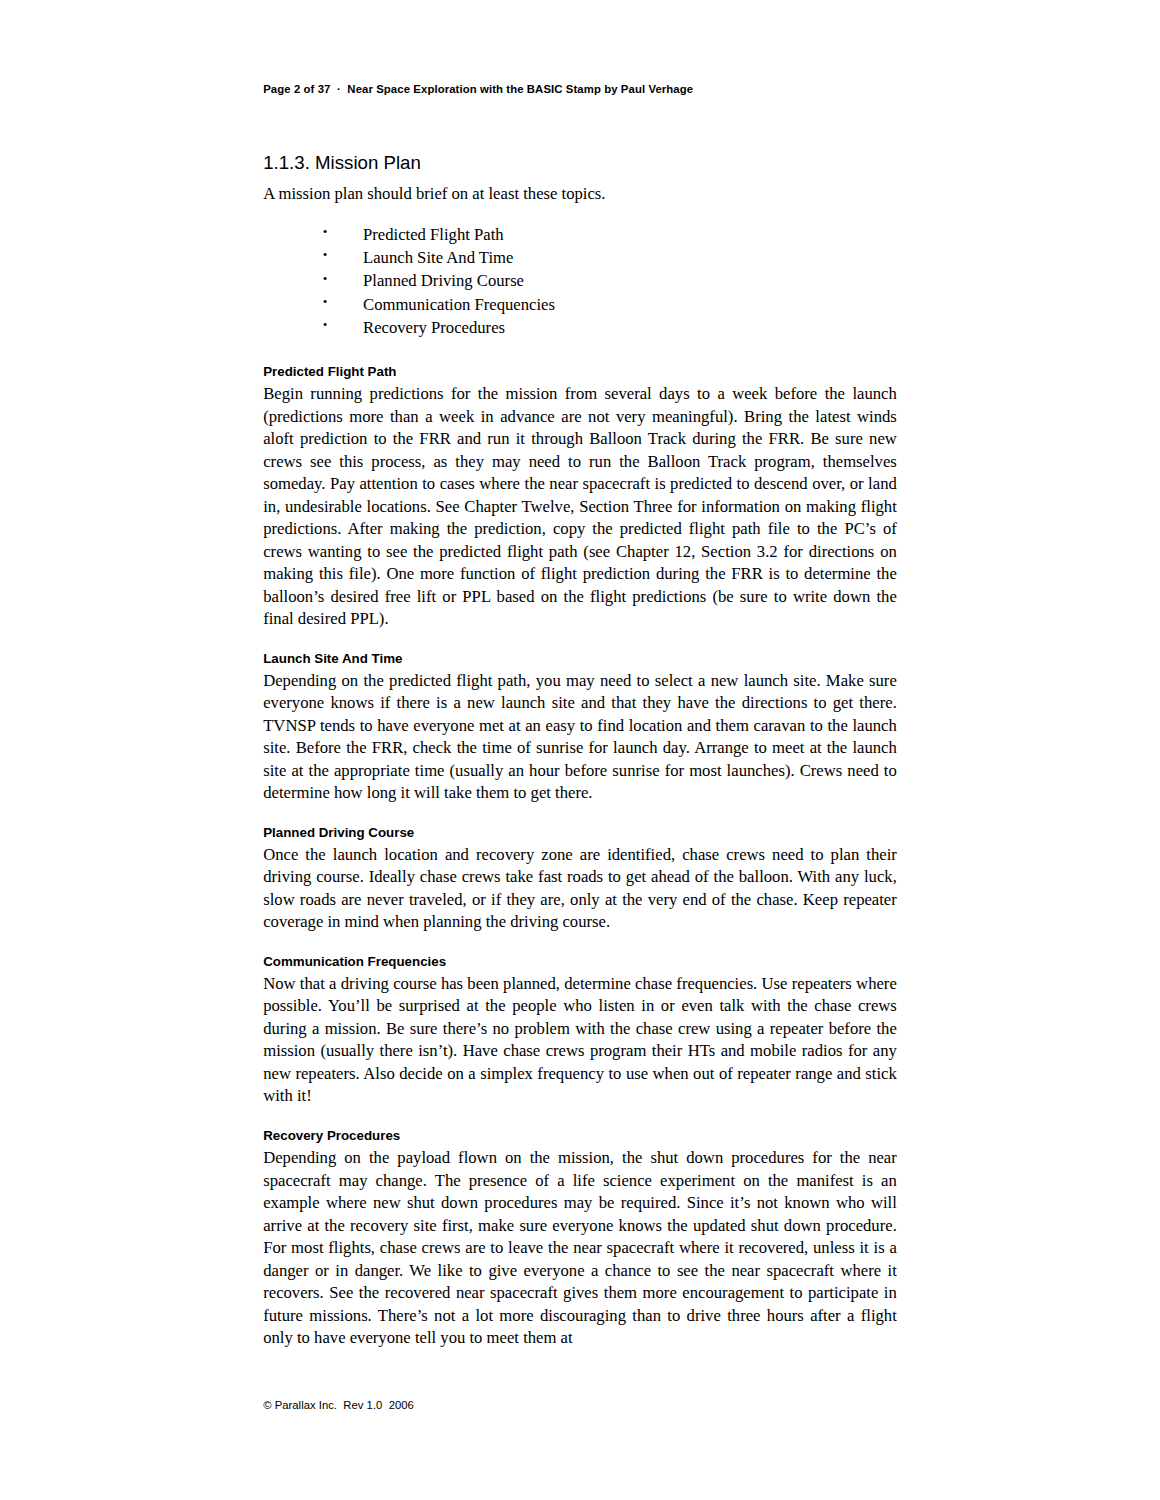Page 2 of 37 · Near Space Exploration with the BASIC Stamp by Paul Verhage
1.1.3. Mission Plan
A mission plan should brief on at least these topics.
Predicted Flight Path
Launch Site And Time
Planned Driving Course
Communication Frequencies
Recovery Procedures
Predicted Flight Path
Begin running predictions for the mission from several days to a week before the launch (predictions more than a week in advance are not very meaningful). Bring the latest winds aloft prediction to the FRR and run it through Balloon Track during the FRR. Be sure new crews see this process, as they may need to run the Balloon Track program, themselves someday. Pay attention to cases where the near spacecraft is predicted to descend over, or land in, undesirable locations. See Chapter Twelve, Section Three for information on making flight predictions. After making the prediction, copy the predicted flight path file to the PC’s of crews wanting to see the predicted flight path (see Chapter 12, Section 3.2 for directions on making this file). One more function of flight prediction during the FRR is to determine the balloon’s desired free lift or PPL based on the flight predictions (be sure to write down the final desired PPL).
Launch Site And Time
Depending on the predicted flight path, you may need to select a new launch site. Make sure everyone knows if there is a new launch site and that they have the directions to get there. TVNSP tends to have everyone met at an easy to find location and them caravan to the launch site. Before the FRR, check the time of sunrise for launch day. Arrange to meet at the launch site at the appropriate time (usually an hour before sunrise for most launches). Crews need to determine how long it will take them to get there.
Planned Driving Course
Once the launch location and recovery zone are identified, chase crews need to plan their driving course. Ideally chase crews take fast roads to get ahead of the balloon. With any luck, slow roads are never traveled, or if they are, only at the very end of the chase. Keep repeater coverage in mind when planning the driving course.
Communication Frequencies
Now that a driving course has been planned, determine chase frequencies. Use repeaters where possible. You’ll be surprised at the people who listen in or even talk with the chase crews during a mission. Be sure there’s no problem with the chase crew using a repeater before the mission (usually there isn’t). Have chase crews program their HTs and mobile radios for any new repeaters. Also decide on a simplex frequency to use when out of repeater range and stick with it!
Recovery Procedures
Depending on the payload flown on the mission, the shut down procedures for the near spacecraft may change. The presence of a life science experiment on the manifest is an example where new shut down procedures may be required. Since it’s not known who will arrive at the recovery site first, make sure everyone knows the updated shut down procedure. For most flights, chase crews are to leave the near spacecraft where it recovered, unless it is a danger or in danger. We like to give everyone a chance to see the near spacecraft where it recovers. See the recovered near spacecraft gives them more encouragement to participate in future missions. There’s not a lot more discouraging than to drive three hours after a flight only to have everyone tell you to meet them at
© Parallax Inc. Rev 1.0 2006